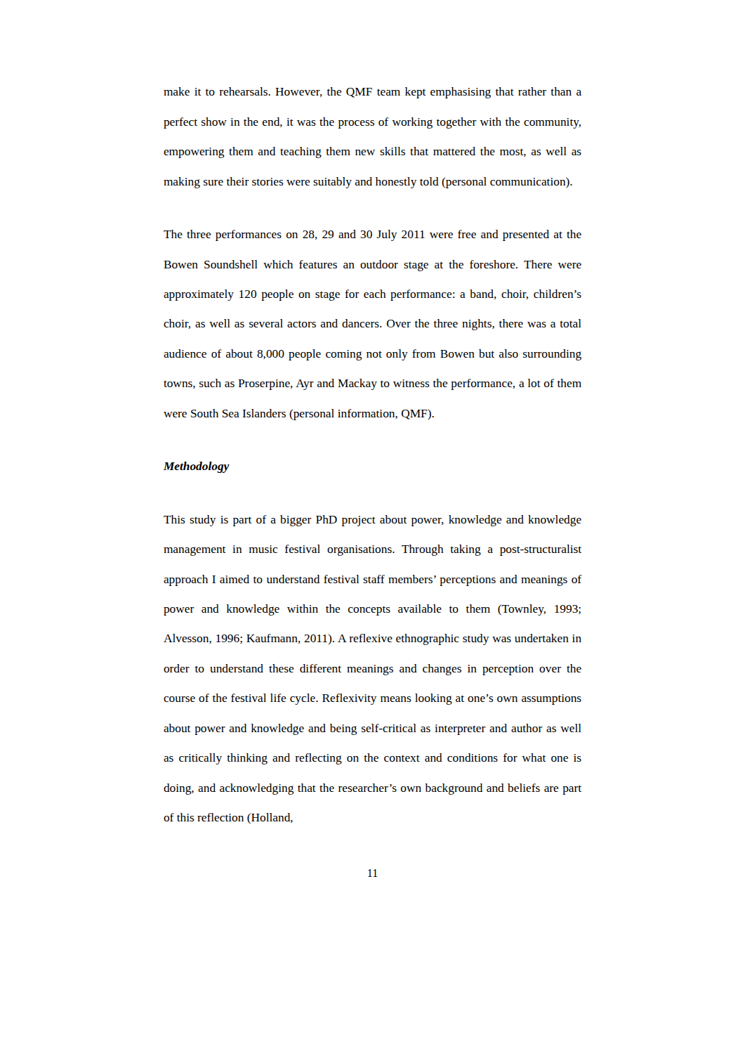make it to rehearsals. However, the QMF team kept emphasising that rather than a perfect show in the end, it was the process of working together with the community, empowering them and teaching them new skills that mattered the most, as well as making sure their stories were suitably and honestly told (personal communication).
The three performances on 28, 29 and 30 July 2011 were free and presented at the Bowen Soundshell which features an outdoor stage at the foreshore. There were approximately 120 people on stage for each performance: a band, choir, children’s choir, as well as several actors and dancers. Over the three nights, there was a total audience of about 8,000 people coming not only from Bowen but also surrounding towns, such as Proserpine, Ayr and Mackay to witness the performance, a lot of them were South Sea Islanders (personal information, QMF).
Methodology
This study is part of a bigger PhD project about power, knowledge and knowledge management in music festival organisations. Through taking a post-structuralist approach I aimed to understand festival staff members’ perceptions and meanings of power and knowledge within the concepts available to them (Townley, 1993; Alvesson, 1996; Kaufmann, 2011). A reflexive ethnographic study was undertaken in order to understand these different meanings and changes in perception over the course of the festival life cycle. Reflexivity means looking at one’s own assumptions about power and knowledge and being self-critical as interpreter and author as well as critically thinking and reflecting on the context and conditions for what one is doing, and acknowledging that the researcher’s own background and beliefs are part of this reflection (Holland,
11